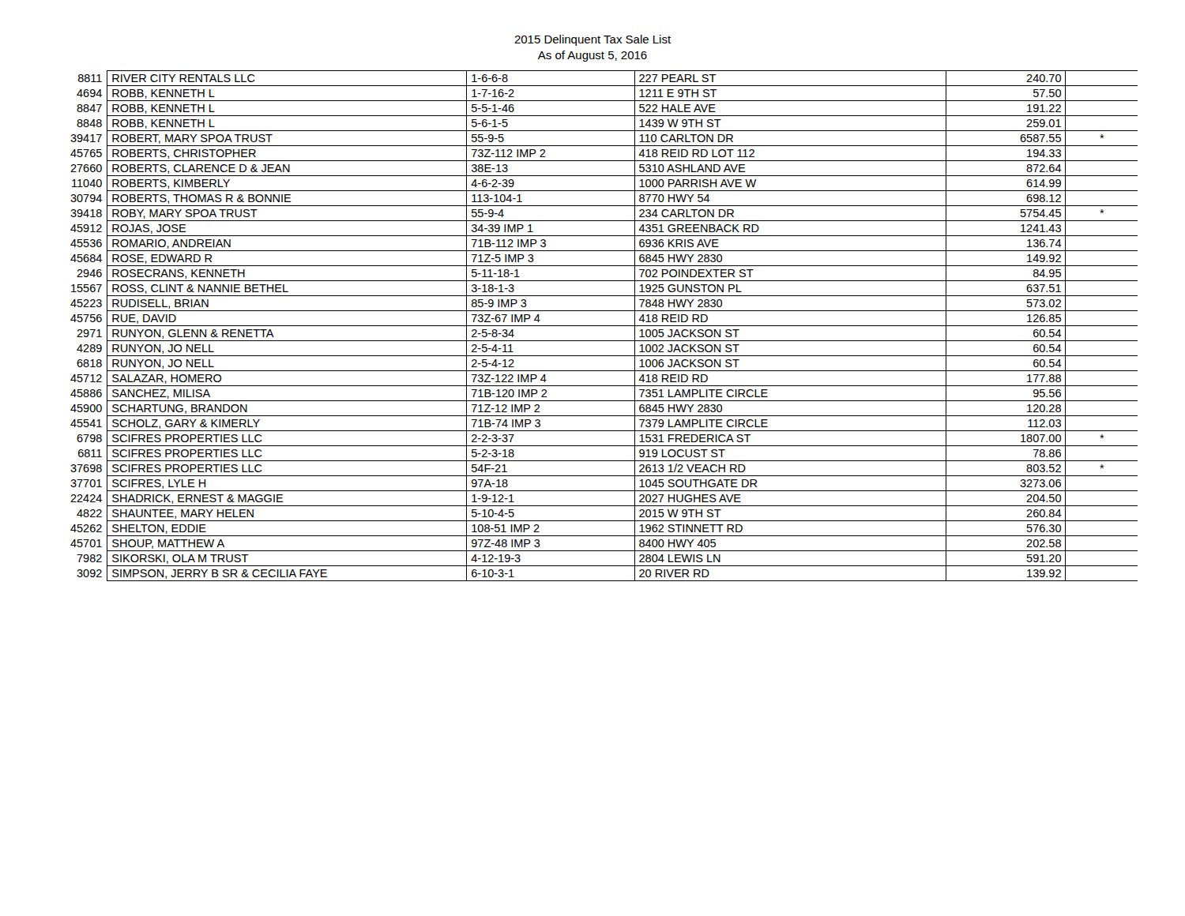2015 Delinquent Tax Sale List
As of August 5, 2016
| 8811 | RIVER CITY RENTALS LLC | 1-6-6-8 | 227 PEARL ST | 240.70 | |
| 4694 | ROBB, KENNETH L | 1-7-16-2 | 1211 E 9TH ST | 57.50 | |
| 8847 | ROBB, KENNETH L | 5-5-1-46 | 522 HALE AVE | 191.22 | |
| 8848 | ROBB, KENNETH L | 5-6-1-5 | 1439 W 9TH ST | 259.01 | |
| 39417 | ROBERT, MARY SPOA TRUST | 55-9-5 | 110 CARLTON DR | 6587.55 | * |
| 45765 | ROBERTS, CHRISTOPHER | 73Z-112 IMP 2 | 418 REID RD LOT 112 | 194.33 | |
| 27660 | ROBERTS, CLARENCE D & JEAN | 38E-13 | 5310 ASHLAND AVE | 872.64 | |
| 11040 | ROBERTS, KIMBERLY | 4-6-2-39 | 1000 PARRISH AVE W | 614.99 | |
| 30794 | ROBERTS, THOMAS R & BONNIE | 113-104-1 | 8770 HWY 54 | 698.12 | |
| 39418 | ROBY, MARY SPOA TRUST | 55-9-4 | 234 CARLTON DR | 5754.45 | * |
| 45912 | ROJAS, JOSE | 34-39 IMP 1 | 4351 GREENBACK RD | 1241.43 | |
| 45536 | ROMARIO, ANDREIAN | 71B-112 IMP 3 | 6936 KRIS AVE | 136.74 | |
| 45684 | ROSE, EDWARD R | 71Z-5 IMP 3 | 6845 HWY 2830 | 149.92 | |
| 2946 | ROSECRANS, KENNETH | 5-11-18-1 | 702 POINDEXTER ST | 84.95 | |
| 15567 | ROSS, CLINT & NANNIE BETHEL | 3-18-1-3 | 1925 GUNSTON PL | 637.51 | |
| 45223 | RUDISELL, BRIAN | 85-9 IMP 3 | 7848 HWY 2830 | 573.02 | |
| 45756 | RUE, DAVID | 73Z-67 IMP 4 | 418 REID RD | 126.85 | |
| 2971 | RUNYON, GLENN & RENETTA | 2-5-8-34 | 1005 JACKSON ST | 60.54 | |
| 4289 | RUNYON, JO NELL | 2-5-4-11 | 1002 JACKSON ST | 60.54 | |
| 6818 | RUNYON, JO NELL | 2-5-4-12 | 1006 JACKSON ST | 60.54 | |
| 45712 | SALAZAR, HOMERO | 73Z-122 IMP 4 | 418 REID RD | 177.88 | |
| 45886 | SANCHEZ, MILISA | 71B-120 IMP 2 | 7351 LAMPLITE CIRCLE | 95.56 | |
| 45900 | SCHARTUNG, BRANDON | 71Z-12 IMP 2 | 6845 HWY 2830 | 120.28 | |
| 45541 | SCHOLZ, GARY & KIMERLY | 71B-74 IMP 3 | 7379 LAMPLITE CIRCLE | 112.03 | |
| 6798 | SCIFRES PROPERTIES LLC | 2-2-3-37 | 1531 FREDERICA ST | 1807.00 | * |
| 6811 | SCIFRES PROPERTIES LLC | 5-2-3-18 | 919 LOCUST ST | 78.86 | |
| 37698 | SCIFRES PROPERTIES LLC | 54F-21 | 2613 1/2 VEACH RD | 803.52 | * |
| 37701 | SCIFRES, LYLE H | 97A-18 | 1045 SOUTHGATE DR | 3273.06 | |
| 22424 | SHADRICK, ERNEST & MAGGIE | 1-9-12-1 | 2027 HUGHES AVE | 204.50 | |
| 4822 | SHAUNTEE, MARY HELEN | 5-10-4-5 | 2015 W 9TH ST | 260.84 | |
| 45262 | SHELTON, EDDIE | 108-51 IMP 2 | 1962 STINNETT RD | 576.30 | |
| 45701 | SHOUP, MATTHEW A | 97Z-48 IMP 3 | 8400 HWY 405 | 202.58 | |
| 7982 | SIKORSKI, OLA M TRUST | 4-12-19-3 | 2804 LEWIS LN | 591.20 | |
| 3092 | SIMPSON, JERRY B SR & CECILIA FAYE | 6-10-3-1 | 20 RIVER RD | 139.92 | |